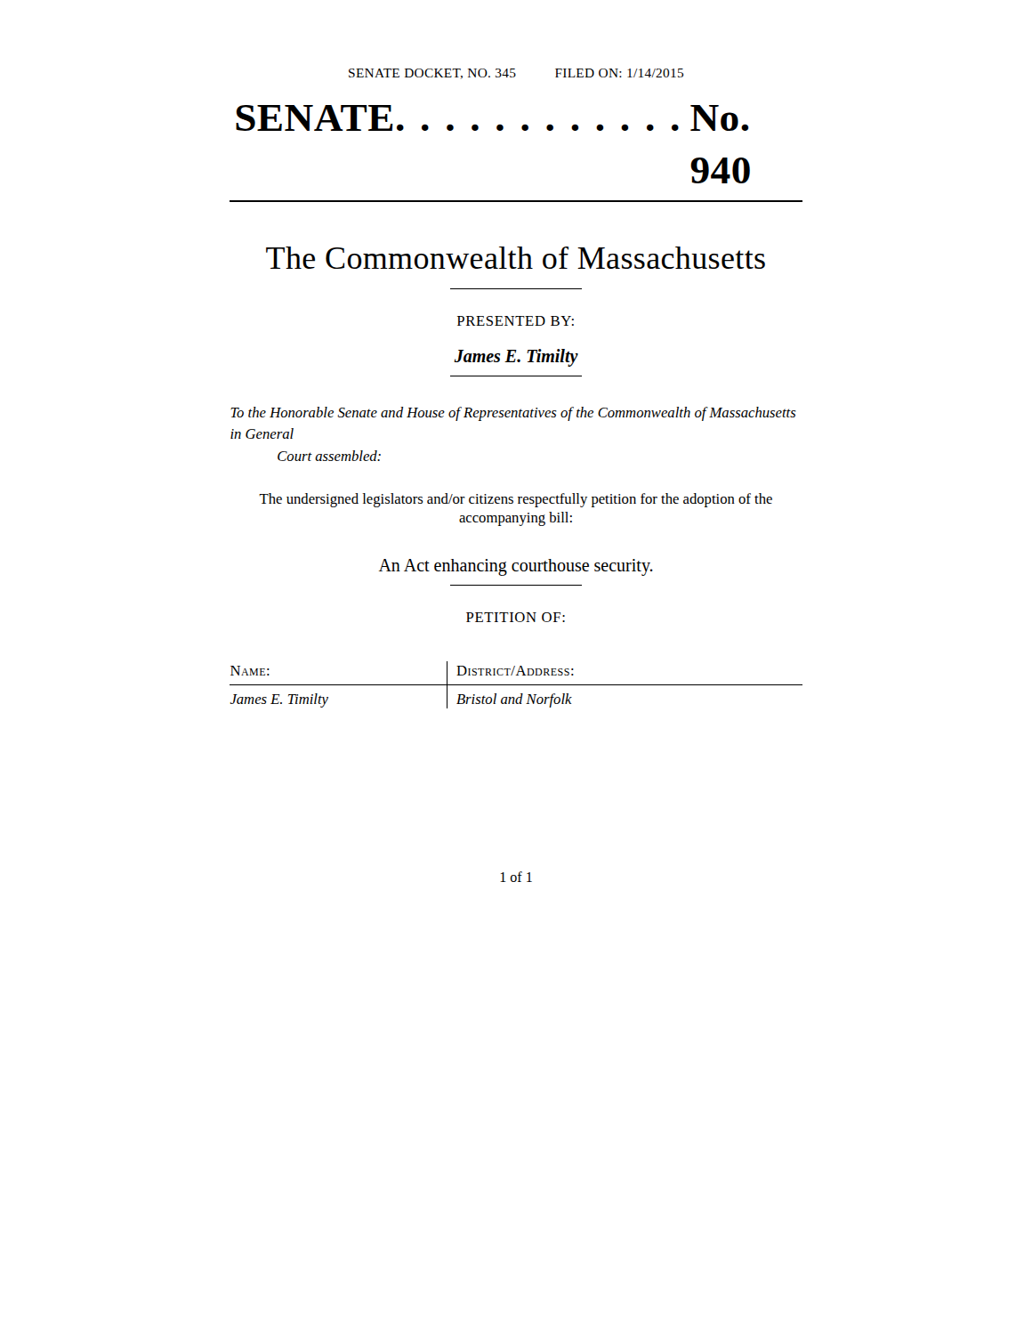SENATE DOCKET, NO. 345 FILED ON: 1/14/2015
SENATE . . . . . . . . . . . . . . . No. 940
The Commonwealth of Massachusetts
PRESENTED BY:
James E. Timilty
To the Honorable Senate and House of Representatives of the Commonwealth of Massachusetts in General Court assembled:
The undersigned legislators and/or citizens respectfully petition for the adoption of the accompanying bill:
An Act enhancing courthouse security.
PETITION OF:
| Name: | District/Address: |
| --- | --- |
| James E. Timilty | Bristol and Norfolk |
1 of 1